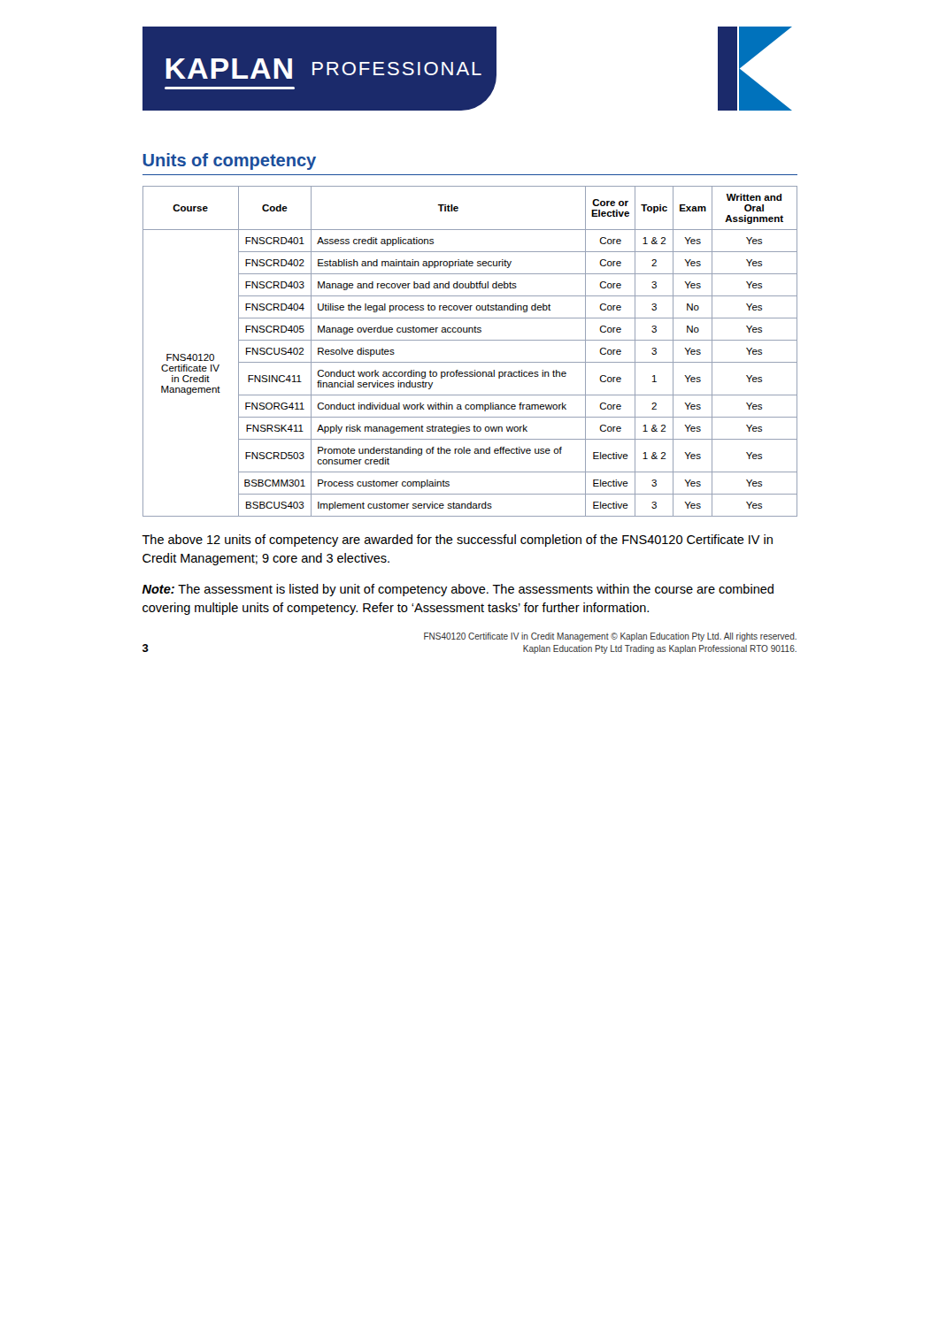KAPLAN PROFESSIONAL
Units of competency
| Course | Code | Title | Core or Elective | Topic | Exam | Written and Oral Assignment |
| --- | --- | --- | --- | --- | --- | --- |
| FNS40120 Certificate IV in Credit Management | FNSCRD401 | Assess credit applications | Core | 1 & 2 | Yes | Yes |
| FNSCRD402 | Establish and maintain appropriate security | Core | 2 | Yes | Yes |
| FNSCRD403 | Manage and recover bad and doubtful debts | Core | 3 | Yes | Yes |
| FNSCRD404 | Utilise the legal process to recover outstanding debt | Core | 3 | No | Yes |
| FNSCRD405 | Manage overdue customer accounts | Core | 3 | No | Yes |
| FNSCUS402 | Resolve disputes | Core | 3 | Yes | Yes |
| FNSINC411 | Conduct work according to professional practices in the financial services industry | Core | 1 | Yes | Yes |
| FNSORG411 | Conduct individual work within a compliance framework | Core | 2 | Yes | Yes |
| FNSRSK411 | Apply risk management strategies to own work | Core | 1 & 2 | Yes | Yes |
| FNSCRD503 | Promote understanding of the role and effective use of consumer credit | Elective | 1 & 2 | Yes | Yes |
| BSBCMM301 | Process customer complaints | Elective | 3 | Yes | Yes |
| BSBCUS403 | Implement customer service standards | Elective | 3 | Yes | Yes |
The above 12 units of competency are awarded for the successful completion of the FNS40120 Certificate IV in Credit Management; 9 core and 3 electives.
Note: The assessment is listed by unit of competency above. The assessments within the course are combined covering multiple units of competency. Refer to ‘Assessment tasks’ for further information.
3
FNS40120 Certificate IV in Credit Management © Kaplan Education Pty Ltd. All rights reserved.
Kaplan Education Pty Ltd Trading as Kaplan Professional RTO 90116.